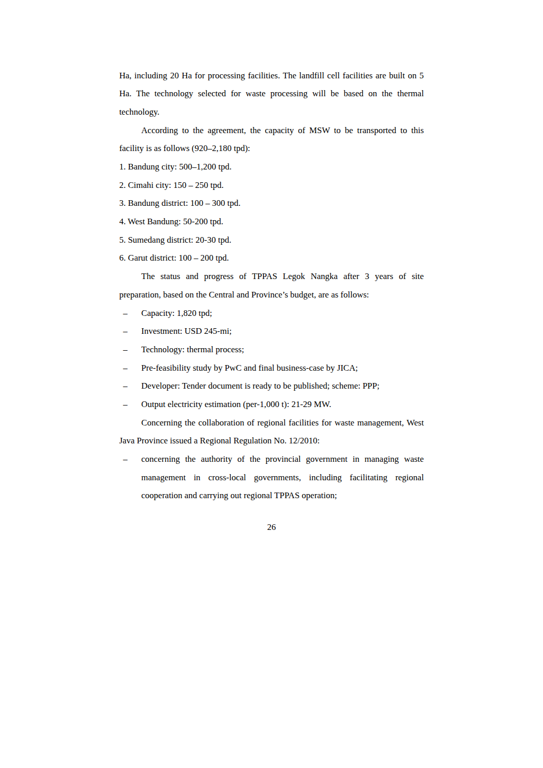Ha, including 20 Ha for processing facilities. The landfill cell facilities are built on 5 Ha. The technology selected for waste processing will be based on the thermal technology.
According to the agreement, the capacity of MSW to be transported to this facility is as follows (920–2,180 tpd):
1. Bandung city: 500–1,200 tpd.
2. Cimahi city: 150 – 250 tpd.
3. Bandung district: 100 – 300 tpd.
4. West Bandung: 50-200 tpd.
5. Sumedang district: 20-30 tpd.
6. Garut district: 100 – 200 tpd.
The status and progress of TPPAS Legok Nangka after 3 years of site preparation, based on the Central and Province’s budget, are as follows:
Capacity: 1,820 tpd;
Investment: USD 245-mi;
Technology: thermal process;
Pre-feasibility study by PwC and final business-case by JICA;
Developer: Tender document is ready to be published; scheme: PPP;
Output electricity estimation (per-1,000 t): 21-29 MW.
Concerning the collaboration of regional facilities for waste management, West Java Province issued a Regional Regulation No. 12/2010:
concerning the authority of the provincial government in managing waste management in cross-local governments, including facilitating regional cooperation and carrying out regional TPPAS operation;
26